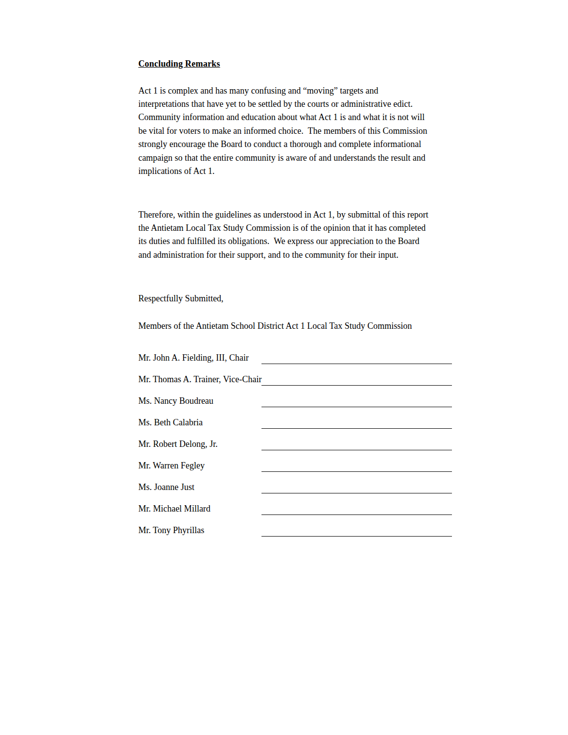Concluding Remarks
Act 1 is complex and has many confusing and “moving” targets and interpretations that have yet to be settled by the courts or administrative edict. Community information and education about what Act 1 is and what it is not will be vital for voters to make an informed choice. The members of this Commission strongly encourage the Board to conduct a thorough and complete informational campaign so that the entire community is aware of and understands the result and implications of Act 1.
Therefore, within the guidelines as understood in Act 1, by submittal of this report the Antietam Local Tax Study Commission is of the opinion that it has completed its duties and fulfilled its obligations. We express our appreciation to the Board and administration for their support, and to the community for their input.
Respectfully Submitted,
Members of the Antietam School District Act 1 Local Tax Study Commission
| Mr. John A. Fielding, III, Chair | |
| Mr. Thomas A. Trainer, Vice-Chair | |
| Ms. Nancy Boudreau | |
| Ms. Beth Calabria | |
| Mr. Robert Delong, Jr. | |
| Mr. Warren Fegley | |
| Ms. Joanne Just | |
| Mr. Michael Millard | |
| Mr. Tony Phyrillas | |